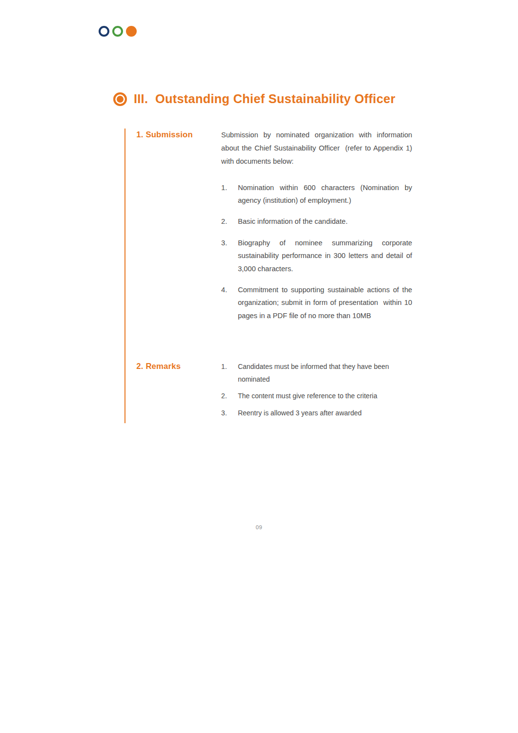III. Outstanding Chief Sustainability Officer
1. Submission
Submission by nominated organization with information about the Chief Sustainability Officer (refer to Appendix 1) with documents below:
Nomination within 600 characters (Nomination by agency (institution) of employment.)
Basic information of the candidate.
Biography of nominee summarizing corporate sustainability performance in 300 letters and detail of 3,000 characters.
Commitment to supporting sustainable actions of the organization; submit in form of presentation within 10 pages in a PDF file of no more than 10MB
2. Remarks
Candidates must be informed that they have been nominated
The content must give reference to the criteria
Reentry is allowed 3 years after awarded
09